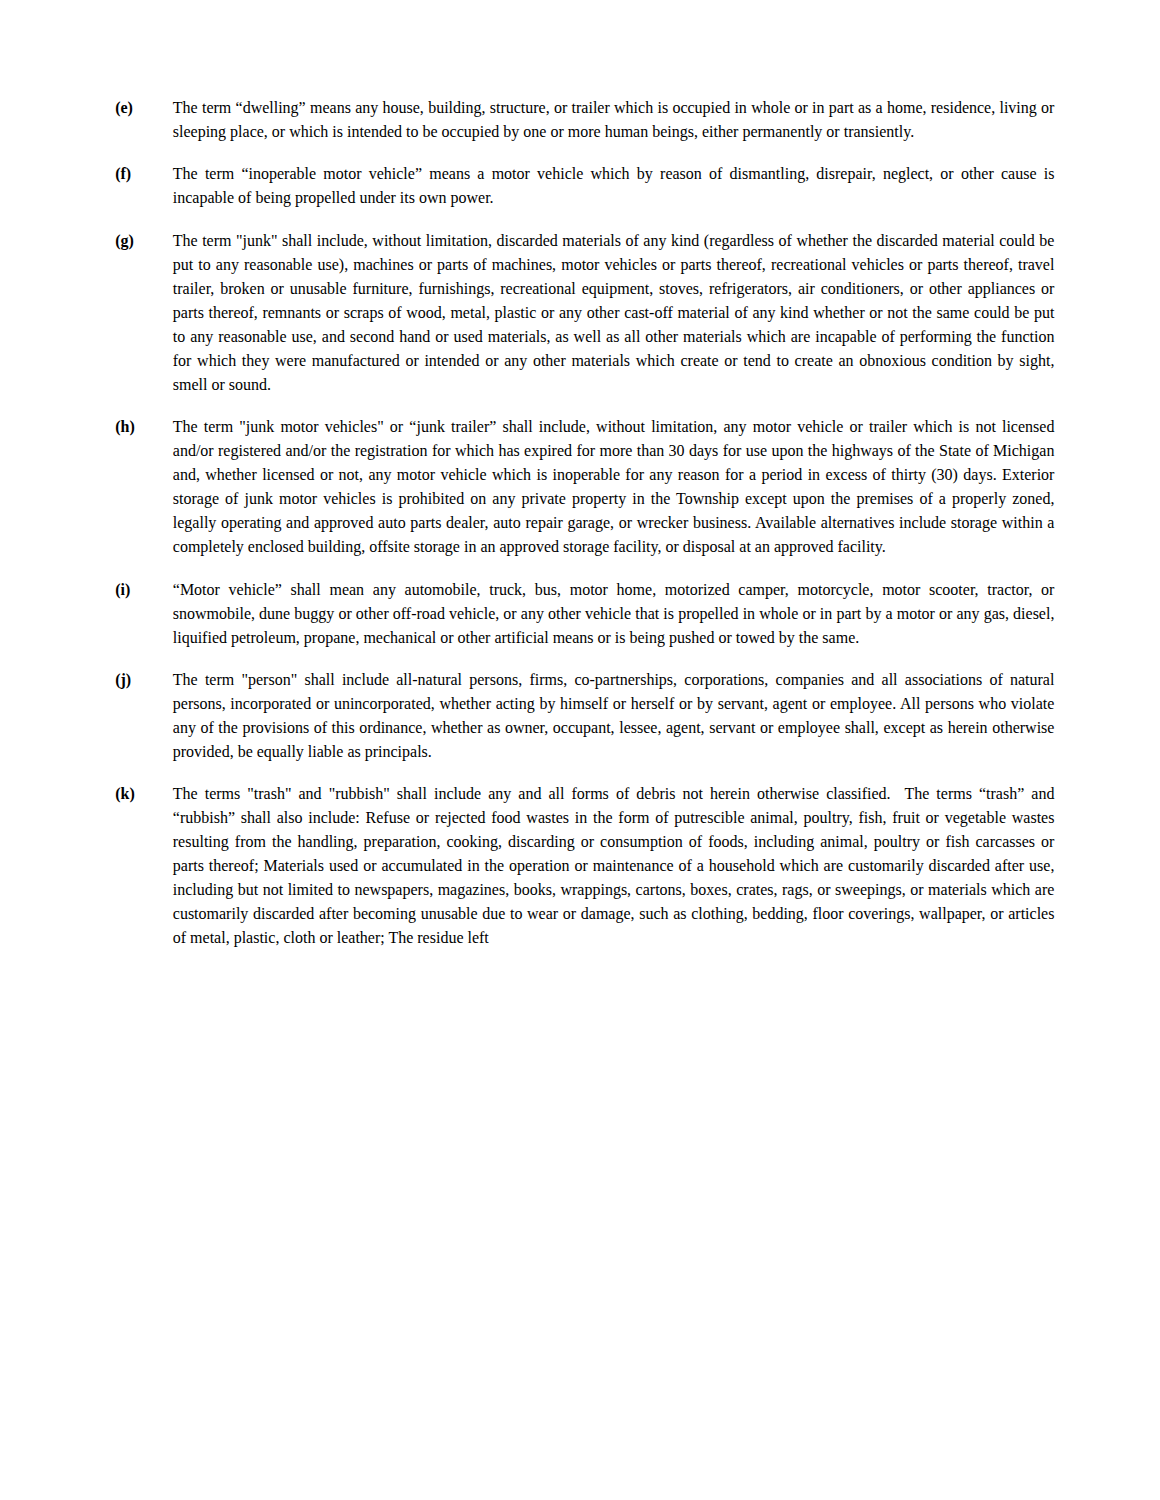(e)
The term “dwelling” means any house, building, structure, or trailer which is occupied in whole or in part as a home, residence, living or sleeping place, or which is intended to be occupied by one or more human beings, either permanently or transiently.
(f)
The term “inoperable motor vehicle” means a motor vehicle which by reason of dismantling, disrepair, neglect, or other cause is incapable of being propelled under its own power.
(g)
The term "junk" shall include, without limitation, discarded materials of any kind (regardless of whether the discarded material could be put to any reasonable use), machines or parts of machines, motor vehicles or parts thereof, recreational vehicles or parts thereof, travel trailer, broken or unusable furniture, furnishings, recreational equipment, stoves, refrigerators, air conditioners, or other appliances or parts thereof, remnants or scraps of wood, metal, plastic or any other cast-off material of any kind whether or not the same could be put to any reasonable use, and second hand or used materials, as well as all other materials which are incapable of performing the function for which they were manufactured or intended or any other materials which create or tend to create an obnoxious condition by sight, smell or sound.
(h)
The term "junk motor vehicles" or “junk trailer” shall include, without limitation, any motor vehicle or trailer which is not licensed and/or registered and/or the registration for which has expired for more than 30 days for use upon the highways of the State of Michigan and, whether licensed or not, any motor vehicle which is inoperable for any reason for a period in excess of thirty (30) days. Exterior storage of junk motor vehicles is prohibited on any private property in the Township except upon the premises of a properly zoned, legally operating and approved auto parts dealer, auto repair garage, or wrecker business. Available alternatives include storage within a completely enclosed building, offsite storage in an approved storage facility, or disposal at an approved facility.
(i)
“Motor vehicle” shall mean any automobile, truck, bus, motor home, motorized camper, motorcycle, motor scooter, tractor, or snowmobile, dune buggy or other off-road vehicle, or any other vehicle that is propelled in whole or in part by a motor or any gas, diesel, liquified petroleum, propane, mechanical or other artificial means or is being pushed or towed by the same.
(j)
The term "person" shall include all-natural persons, firms, co-partnerships, corporations, companies and all associations of natural persons, incorporated or unincorporated, whether acting by himself or herself or by servant, agent or employee. All persons who violate any of the provisions of this ordinance, whether as owner, occupant, lessee, agent, servant or employee shall, except as herein otherwise provided, be equally liable as principals.
(k)
The terms "trash" and "rubbish" shall include any and all forms of debris not herein otherwise classified. The terms “trash” and “rubbish” shall also include: Refuse or rejected food wastes in the form of putrescible animal, poultry, fish, fruit or vegetable wastes resulting from the handling, preparation, cooking, discarding or consumption of foods, including animal, poultry or fish carcasses or parts thereof; Materials used or accumulated in the operation or maintenance of a household which are customarily discarded after use, including but not limited to newspapers, magazines, books, wrappings, cartons, boxes, crates, rags, or sweepings, or materials which are customarily discarded after becoming unusable due to wear or damage, such as clothing, bedding, floor coverings, wallpaper, or articles of metal, plastic, cloth or leather; The residue left